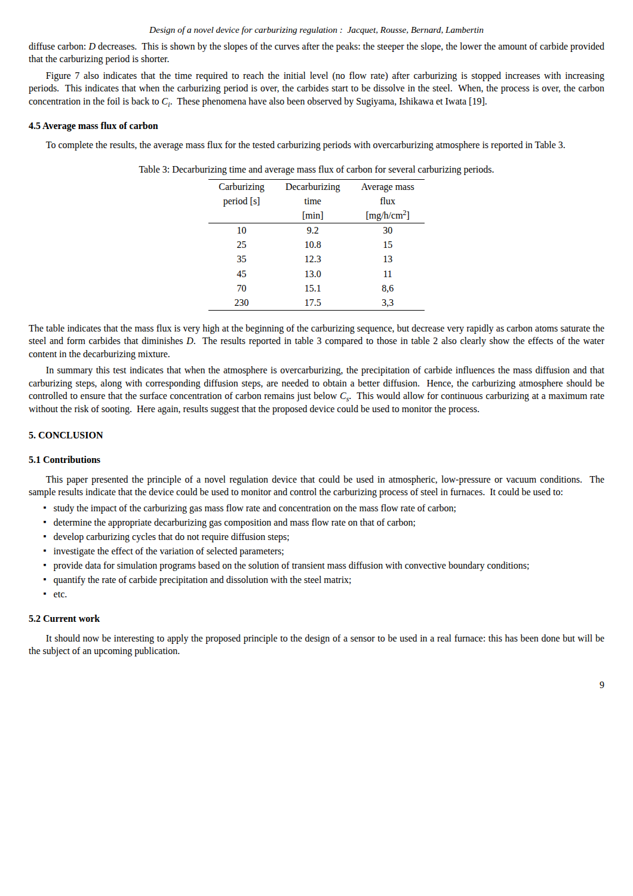Design of a novel device for carburizing regulation : Jacquet, Rousse, Bernard, Lambertin
diffuse carbon: D decreases. This is shown by the slopes of the curves after the peaks: the steeper the slope, the lower the amount of carbide provided that the carburizing period is shorter.
Figure 7 also indicates that the time required to reach the initial level (no flow rate) after carburizing is stopped increases with increasing periods. This indicates that when the carburizing period is over, the carbides start to be dissolve in the steel. When, the process is over, the carbon concentration in the foil is back to Ci. These phenomena have also been observed by Sugiyama, Ishikawa et Iwata [19].
4.5 Average mass flux of carbon
To complete the results, the average mass flux for the tested carburizing periods with overcarburizing atmosphere is reported in Table 3.
Table 3: Decarburizing time and average mass flux of carbon for several carburizing periods.
| Carburizing | Decarburizing | Average mass |
| --- | --- | --- |
| period [s] | time | flux |
| | [min] | [mg/h/cm 2 ] |
| 10 | 9.2 | 30 |
| 25 | 10.8 | 15 |
| 35 | 12.3 | 13 |
| 45 | 13.0 | 11 |
| 70 | 15.1 | 8,6 |
| 230 | 17.5 | 3,3 |
The table indicates that the mass flux is very high at the beginning of the carburizing sequence, but decrease very rapidly as carbon atoms saturate the steel and form carbides that diminishes D. The results reported in table 3 compared to those in table 2 also clearly show the effects of the water content in the decarburizing mixture.
In summary this test indicates that when the atmosphere is overcarburizing, the precipitation of carbide influences the mass diffusion and that carburizing steps, along with corresponding diffusion steps, are needed to obtain a better diffusion. Hence, the carburizing atmosphere should be controlled to ensure that the surface concentration of carbon remains just below Cs. This would allow for continuous carburizing at a maximum rate without the risk of sooting. Here again, results suggest that the proposed device could be used to monitor the process.
5. CONCLUSION
5.1 Contributions
This paper presented the principle of a novel regulation device that could be used in atmospheric, low-pressure or vacuum conditions. The sample results indicate that the device could be used to monitor and control the carburizing process of steel in furnaces. It could be used to:
study the impact of the carburizing gas mass flow rate and concentration on the mass flow rate of carbon;
determine the appropriate decarburizing gas composition and mass flow rate on that of carbon;
develop carburizing cycles that do not require diffusion steps;
investigate the effect of the variation of selected parameters;
provide data for simulation programs based on the solution of transient mass diffusion with convective boundary conditions;
quantify the rate of carbide precipitation and dissolution with the steel matrix;
etc.
5.2 Current work
It should now be interesting to apply the proposed principle to the design of a sensor to be used in a real furnace: this has been done but will be the subject of an upcoming publication.
9